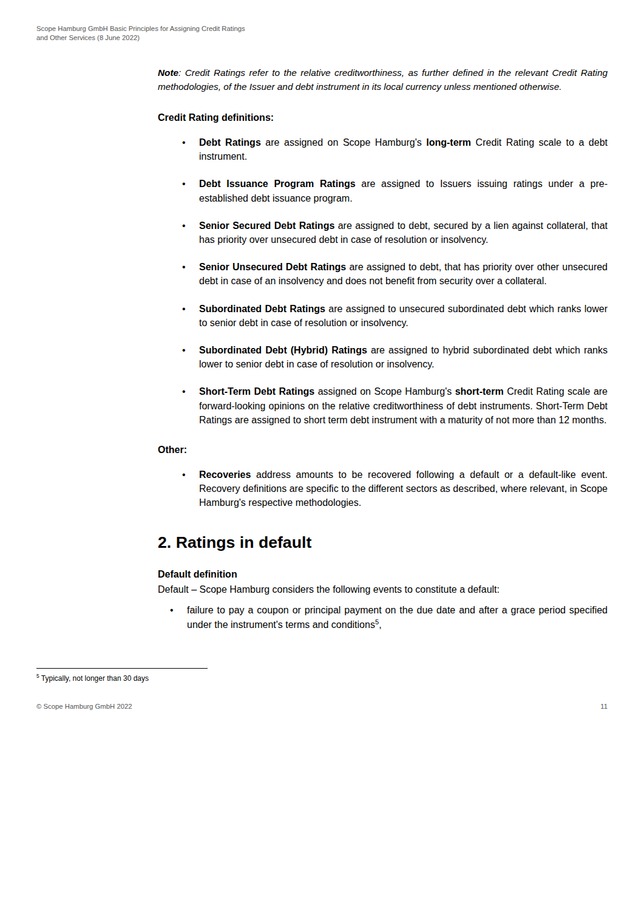Scope Hamburg GmbH Basic Principles for Assigning Credit Ratings
and Other Services (8 June 2022)
Note: Credit Ratings refer to the relative creditworthiness, as further defined in the relevant Credit Rating methodologies, of the Issuer and debt instrument in its local currency unless mentioned otherwise.
Credit Rating definitions:
Debt Ratings are assigned on Scope Hamburg's long-term Credit Rating scale to a debt instrument.
Debt Issuance Program Ratings are assigned to Issuers issuing ratings under a pre-established debt issuance program.
Senior Secured Debt Ratings are assigned to debt, secured by a lien against collateral, that has priority over unsecured debt in case of resolution or insolvency.
Senior Unsecured Debt Ratings are assigned to debt, that has priority over other unsecured debt in case of an insolvency and does not benefit from security over a collateral.
Subordinated Debt Ratings are assigned to unsecured subordinated debt which ranks lower to senior debt in case of resolution or insolvency.
Subordinated Debt (Hybrid) Ratings are assigned to hybrid subordinated debt which ranks lower to senior debt in case of resolution or insolvency.
Short-Term Debt Ratings assigned on Scope Hamburg's short-term Credit Rating scale are forward-looking opinions on the relative creditworthiness of debt instruments. Short-Term Debt Ratings are assigned to short term debt instrument with a maturity of not more than 12 months.
Other:
Recoveries address amounts to be recovered following a default or a default-like event. Recovery definitions are specific to the different sectors as described, where relevant, in Scope Hamburg's respective methodologies.
2. Ratings in default
Default definition
Default – Scope Hamburg considers the following events to constitute a default:
failure to pay a coupon or principal payment on the due date and after a grace period specified under the instrument's terms and conditions5,
5 Typically, not longer than 30 days
© Scope Hamburg GmbH 2022 11